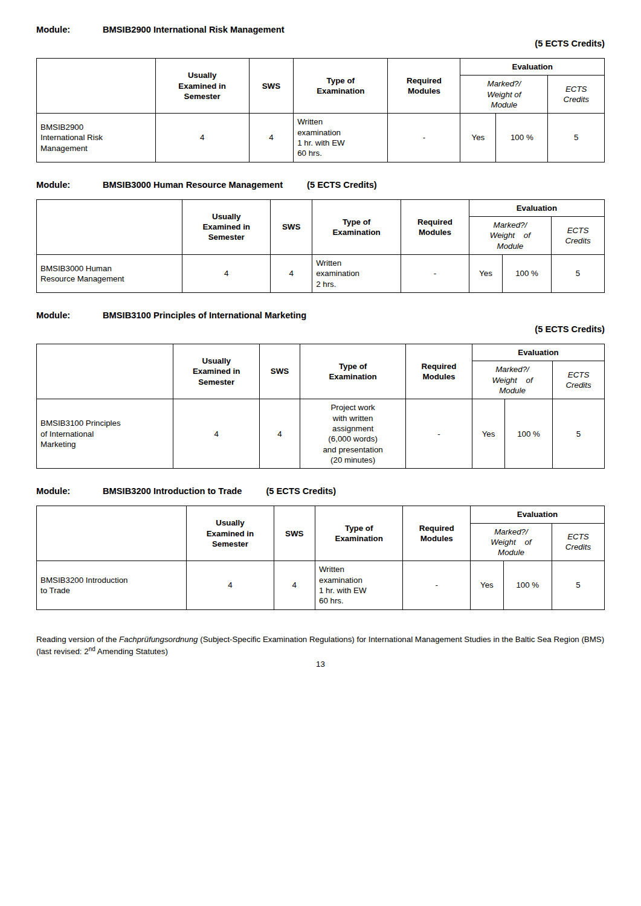Module: BMSIB2900 International Risk Management
(5 ECTS Credits)
| | Usually Examined in Semester | SWS | Type of Examination | Required Modules | Evaluation |
| --- | --- | --- | --- | --- | --- |
| Marked?/ Weight of Module | ECTS Credits |
| BMSIB2900 International Risk Management | 4 | 4 | Written examination 1 hr. with EW 60 hrs. | - | Yes | 100 % | 5 |
Module: BMSIB3000 Human Resource Management(5 ECTS Credits)
| | Usually Examined in Semester | SWS | Type of Examination | Required Modules | Evaluation |
| --- | --- | --- | --- | --- | --- |
| Marked?/ Weight of Module | ECTS Credits |
| BMSIB3000 Human Resource Management | 4 | 4 | Written examination 2 hrs. | - | Yes | 100 % | 5 |
Module: BMSIB3100 Principles of International Marketing
(5 ECTS Credits)
| | Usually Examined in Semester | SWS | Type of Examination | Required Modules | Evaluation |
| --- | --- | --- | --- | --- | --- |
| Marked?/ Weight of Module | ECTS Credits |
| BMSIB3100 Principles of International Marketing | 4 | 4 | Project work with written assignment (6,000 words) and presentation (20 minutes) | - | Yes | 100 % | 5 |
Module: BMSIB3200 Introduction to Trade(5 ECTS Credits)
| | Usually Examined in Semester | SWS | Type of Examination | Required Modules | Evaluation |
| --- | --- | --- | --- | --- | --- |
| Marked?/ Weight of Module | ECTS Credits |
| BMSIB3200 Introduction to Trade | 4 | 4 | Written examination 1 hr. with EW 60 hrs. | - | Yes | 100 % | 5 |
Reading version of the Fachprüfungsordnung (Subject-Specific Examination Regulations) for International Management Studies in the Baltic Sea Region (BMS) (last revised: 2nd Amending Statutes)
13